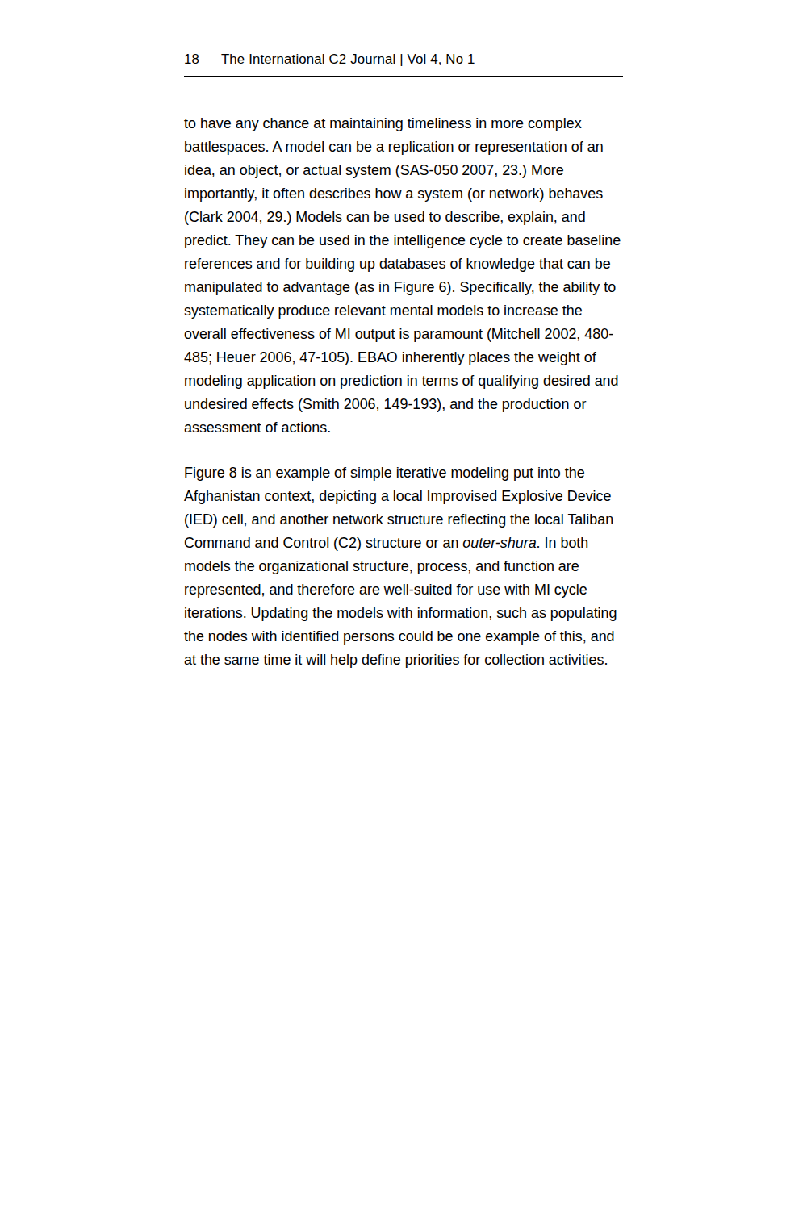18 The International C2 Journal | Vol 4, No 1
to have any chance at maintaining timeliness in more complex battlespaces. A model can be a replication or representation of an idea, an object, or actual system (SAS-050 2007, 23.) More importantly, it often describes how a system (or network) behaves (Clark 2004, 29.) Models can be used to describe, explain, and predict. They can be used in the intelligence cycle to create baseline references and for building up databases of knowledge that can be manipulated to advantage (as in Figure 6). Specifically, the ability to systematically produce relevant mental models to increase the overall effectiveness of MI output is paramount (Mitchell 2002, 480-485; Heuer 2006, 47-105). EBAO inherently places the weight of modeling application on prediction in terms of qualifying desired and undesired effects (Smith 2006, 149-193), and the production or assessment of actions.
Figure 8 is an example of simple iterative modeling put into the Afghanistan context, depicting a local Improvised Explosive Device (IED) cell, and another network structure reflecting the local Taliban Command and Control (C2) structure or an outer-shura. In both models the organizational structure, process, and function are represented, and therefore are well-suited for use with MI cycle iterations. Updating the models with information, such as populating the nodes with identified persons could be one example of this, and at the same time it will help define priorities for collection activities.